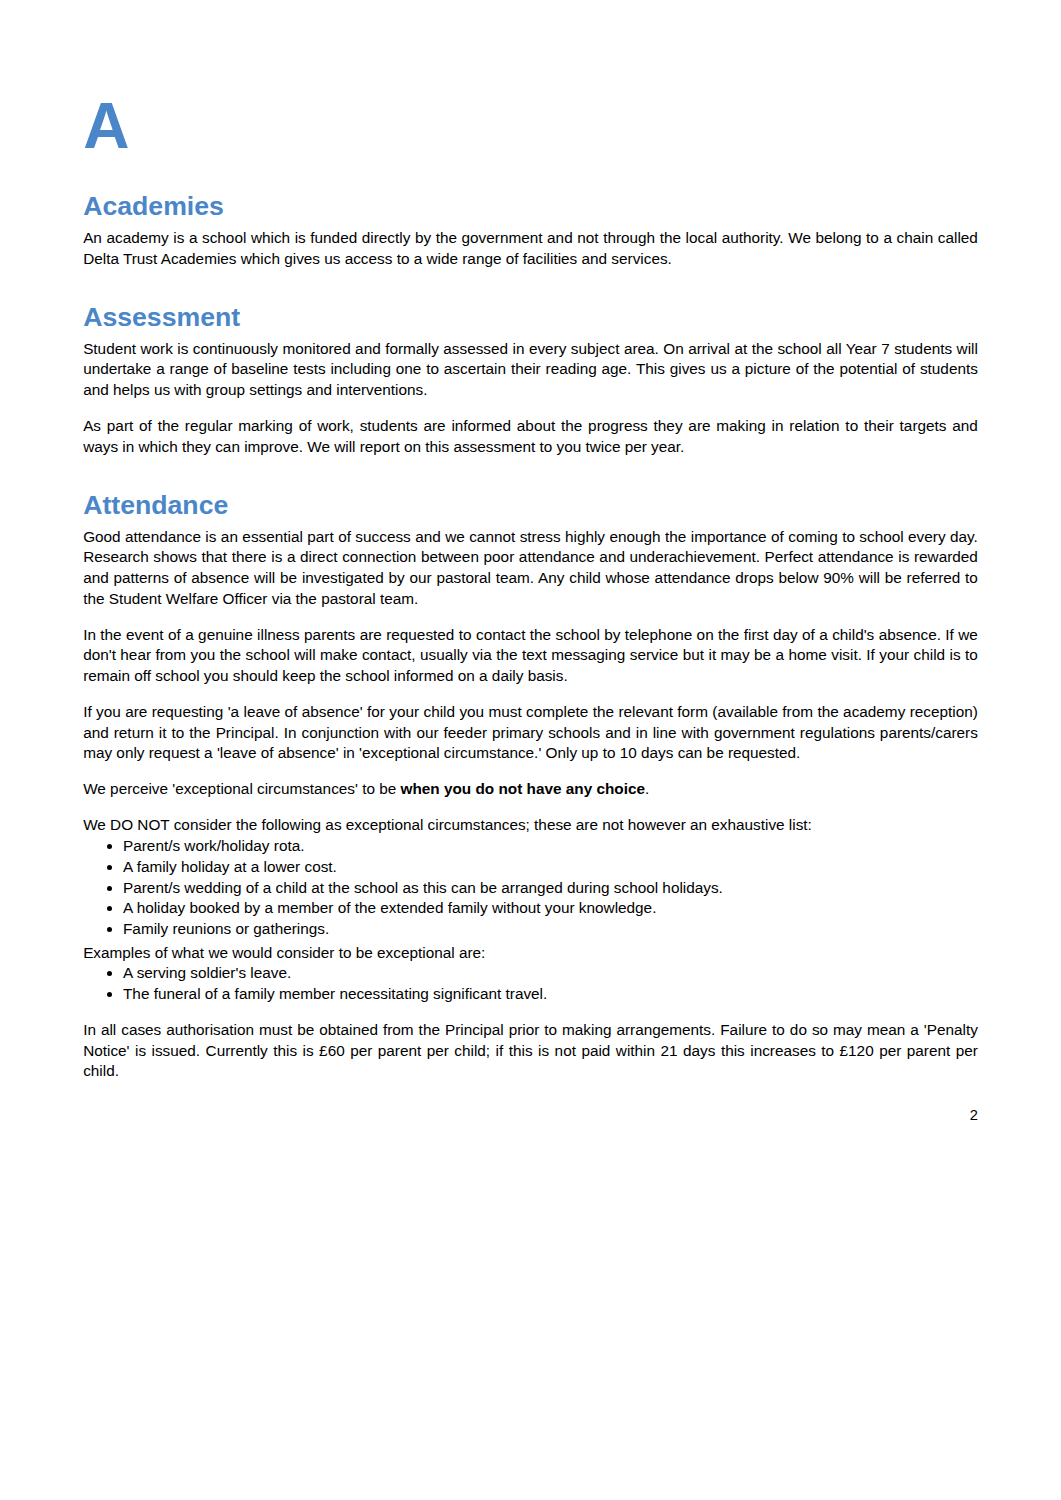A
Academies
An academy is a school which is funded directly by the government and not through the local authority. We belong to a chain called Delta Trust Academies which gives us access to a wide range of facilities and services.
Assessment
Student work is continuously monitored and formally assessed in every subject area. On arrival at the school all Year 7 students will undertake a range of baseline tests including one to ascertain their reading age. This gives us a picture of the potential of students and helps us with group settings and interventions.
As part of the regular marking of work, students are informed about the progress they are making in relation to their targets and ways in which they can improve. We will report on this assessment to you twice per year.
Attendance
Good attendance is an essential part of success and we cannot stress highly enough the importance of coming to school every day. Research shows that there is a direct connection between poor attendance and underachievement. Perfect attendance is rewarded and patterns of absence will be investigated by our pastoral team. Any child whose attendance drops below 90% will be referred to the Student Welfare Officer via the pastoral team.
In the event of a genuine illness parents are requested to contact the school by telephone on the first day of a child's absence. If we don't hear from you the school will make contact, usually via the text messaging service but it may be a home visit. If your child is to remain off school you should keep the school informed on a daily basis.
If you are requesting 'a leave of absence' for your child you must complete the relevant form (available from the academy reception) and return it to the Principal. In conjunction with our feeder primary schools and in line with government regulations parents/carers may only request a 'leave of absence' in 'exceptional circumstance.' Only up to 10 days can be requested.
We perceive 'exceptional circumstances' to be when you do not have any choice.
We DO NOT consider the following as exceptional circumstances; these are not however an exhaustive list:
Parent/s work/holiday rota.
A family holiday at a lower cost.
Parent/s wedding of a child at the school as this can be arranged during school holidays.
A holiday booked by a member of the extended family without your knowledge.
Family reunions or gatherings.
Examples of what we would consider to be exceptional are:
A serving soldier's leave.
The funeral of a family member necessitating significant travel.
In all cases authorisation must be obtained from the Principal prior to making arrangements. Failure to do so may mean a 'Penalty Notice' is issued. Currently this is £60 per parent per child; if this is not paid within 21 days this increases to £120 per parent per child.
2